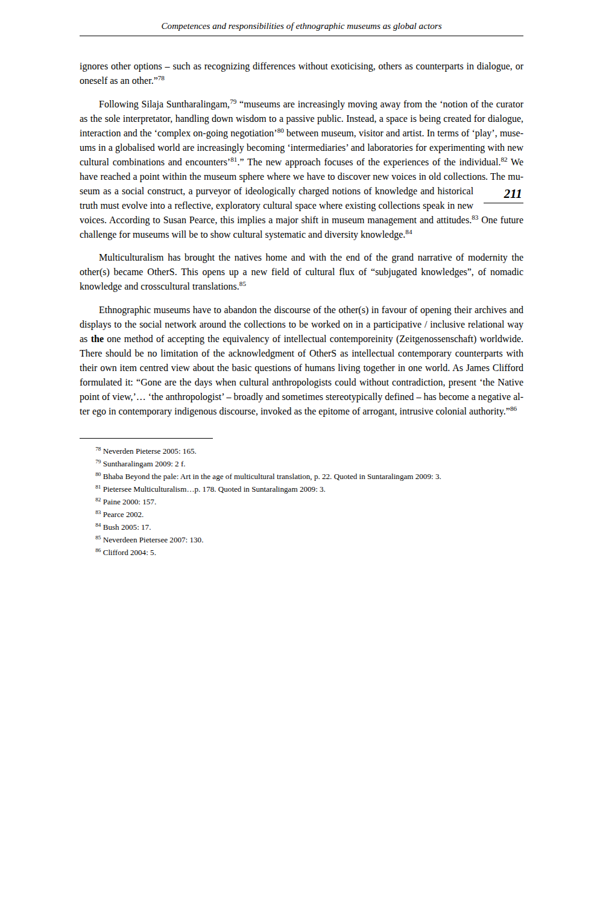Competences and responsibilities of ethnographic museums as global actors
ignores other options – such as recognizing differences without exoticising, others as counterparts in dialogue, or oneself as an other.”78
Following Silaja Suntharalingam,79 “museums are increasingly moving away from the ‘notion of the curator as the sole interpretator, handling down wisdom to a passive public. Instead, a space is being created for dialogue, interaction and the ‘complex on-going negotiation’80 between museum, visitor and artist. In terms of ‘play’, museums in a globalised world are increasingly becoming ‘intermediaries’ and laboratories for experimenting with new cultural combinations and encounters’81.” The new approach focuses of the experiences of the individual.82 We have reached a point within the museum sphere where we have to discover new voices in old collections. The museum211 as a social construct, a purveyor of ideologically charged notions of knowledge and historical truth must evolve into a reflective, exploratory cultural space where existing collections speak in new voices. According to Susan Pearce, this implies a major shift in museum management and attitudes.83 One future challenge for museums will be to show cultural systematic and diversity knowledge.84
Multiculturalism has brought the natives home and with the end of the grand narrative of modernity the other(s) became OtherS. This opens up a new field of cultural flux of “subjugated knowledges”, of nomadic knowledge and crosscultural translations.85
Ethnographic museums have to abandon the discourse of the other(s) in favour of opening their archives and displays to the social network around the collections to be worked on in a participative / inclusive relational way as the one method of accepting the equivalency of intellectual contemporeinity (Zeitgenossenschaft) worldwide. There should be no limitation of the acknowledgment of OtherS as intellectual contemporary counterparts with their own item centred view about the basic questions of humans living together in one world. As James Clifford formulated it: “Gone are the days when cultural anthropologists could without contradiction, present ‘the Native point of view,’… ‘the anthropologist’ – broadly and sometimes stereotypically defined – has become a negative alter ego in contemporary indigenous discourse, invoked as the epitome of arrogant, intrusive colonial authority.”86
78 Neverden Pieterse 2005: 165.
79 Suntharalingam 2009: 2 f.
80 Bhaba Beyond the pale: Art in the age of multicultural translation, p. 22. Quoted in Suntaralingam 2009: 3.
81 Pietersee Multiculturalism…p. 178. Quoted in Suntaralingam 2009: 3.
82 Paine 2000: 157.
83 Pearce 2002.
84 Bush 2005: 17.
85 Neverdeen Pietersee 2007: 130.
86 Clifford 2004: 5.